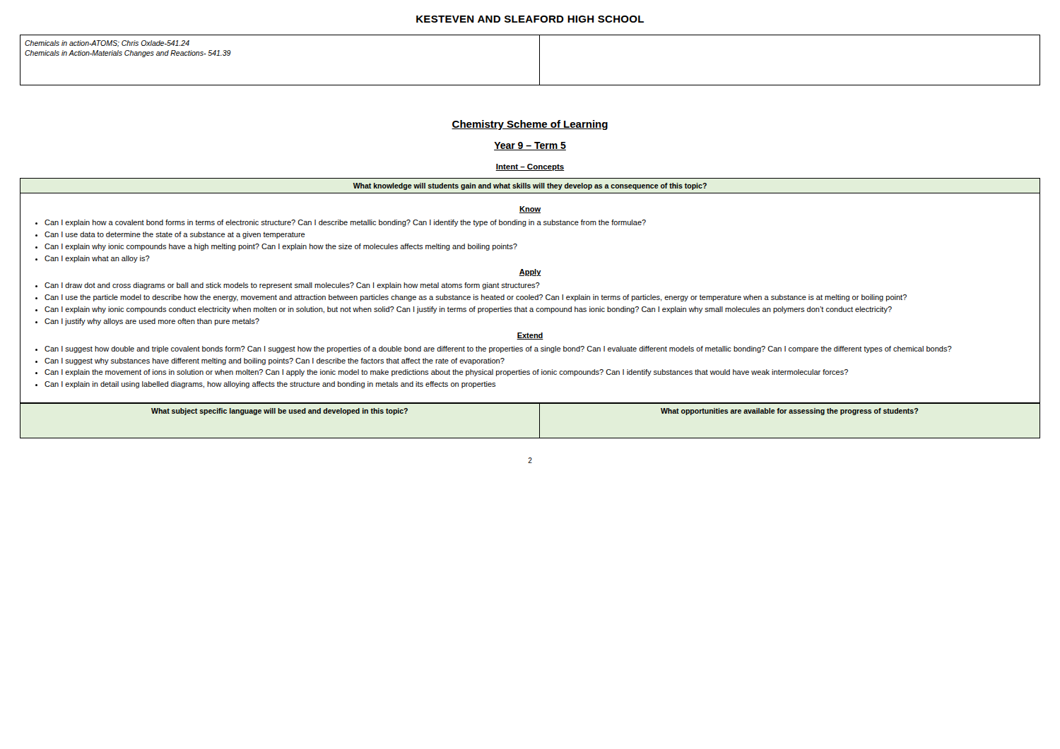KESTEVEN AND SLEAFORD HIGH SCHOOL ❀
| Chemicals in action- ATOMS; Chris Oxlade-541.24 Chemicals in Action-Materials Changes and Reactions - 541.39 | |
Chemistry Scheme of Learning
Year 9 – Term 5
Intent – Concepts
| What knowledge will students gain and what skills will they develop as a consequence of this topic? |
| Know Can I explain how a covalent bond forms in terms of electronic structure? Can I describe metallic bonding? Can I identify the type of bonding in a substance from the formulae? Can I use data to determine the state of a substance at a given temperature Can I explain why ionic compounds have a high melting point? Can I explain how the size of molecules affects melting and boiling points? Can I explain what an alloy is? Apply Can I draw dot and cross diagrams or ball and stick models to represent small molecules? Can I explain how metal atoms form giant structures? Can I use the particle model to describe how the energy, movement and attraction between particles change as a substance is heated or cooled? Can I explain in terms of particles, energy or temperature when a substance is at melting or boiling point? Can I explain why ionic compounds conduct electricity when molten or in solution, but not when solid? Can I justify in terms of properties that a compound has ionic bonding? Can I explain why small molecules an polymers don’t conduct electricity? Can I justify why alloys are used more often than pure metals? Extend Can I suggest how double and triple covalent bonds form? Can I suggest how the properties of a double bond are different to the properties of a single bond? Can I evaluate different models of metallic bonding? Can I compare the different types of chemical bonds? Can I suggest why substances have different melting and boiling points? Can I describe the factors that affect the rate of evaporation? Can I explain the movement of ions in solution or when molten? Can I apply the ionic model to make predictions about the physical properties of ionic compounds? Can I identify substances that would have weak intermolecular forces? Can I explain in detail using labelled diagrams, how alloying affects the structure and bonding in metals and its effects on properties |
| What subject specific language will be used and developed in this topic? | What opportunities are available for assessing the progress of students? |
2